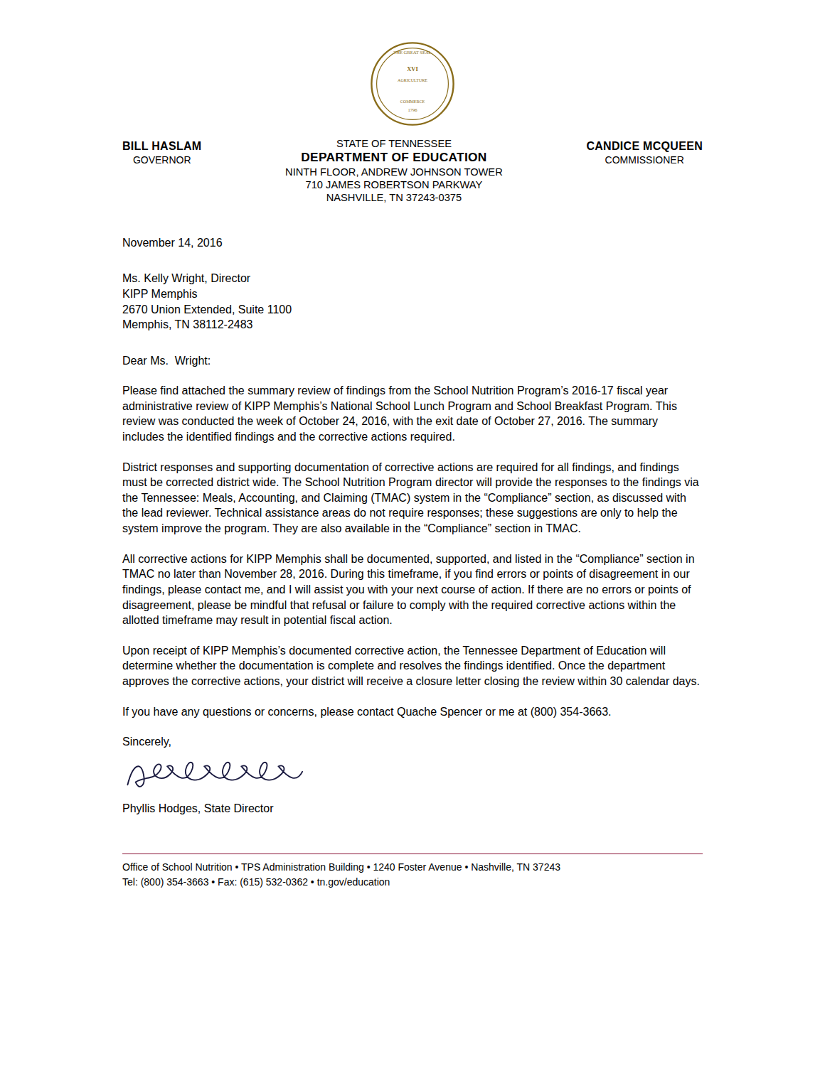BILL HASLAM
GOVERNOR
STATE OF TENNESSEE
DEPARTMENT OF EDUCATION
NINTH FLOOR, ANDREW JOHNSON TOWER
710 JAMES ROBERTSON PARKWAY
NASHVILLE, TN 37243-0375
CANDICE MCQUEEN
COMMISSIONER
November 14, 2016
Ms. Kelly Wright, Director
KIPP Memphis
2670 Union Extended, Suite 1100
Memphis, TN 38112-2483
Dear Ms. Wright:
Please find attached the summary review of findings from the School Nutrition Program’s 2016-17 fiscal year administrative review of KIPP Memphis’s National School Lunch Program and School Breakfast Program. This review was conducted the week of October 24, 2016, with the exit date of October 27, 2016. The summary includes the identified findings and the corrective actions required.
District responses and supporting documentation of corrective actions are required for all findings, and findings must be corrected district wide. The School Nutrition Program director will provide the responses to the findings via the Tennessee: Meals, Accounting, and Claiming (TMAC) system in the “Compliance” section, as discussed with the lead reviewer. Technical assistance areas do not require responses; these suggestions are only to help the system improve the program. They are also available in the “Compliance” section in TMAC.
All corrective actions for KIPP Memphis shall be documented, supported, and listed in the “Compliance” section in TMAC no later than November 28, 2016. During this timeframe, if you find errors or points of disagreement in our findings, please contact me, and I will assist you with your next course of action. If there are no errors or points of disagreement, please be mindful that refusal or failure to comply with the required corrective actions within the allotted timeframe may result in potential fiscal action.
Upon receipt of KIPP Memphis’s documented corrective action, the Tennessee Department of Education will determine whether the documentation is complete and resolves the findings identified. Once the department approves the corrective actions, your district will receive a closure letter closing the review within 30 calendar days.
If you have any questions or concerns, please contact Quache Spencer or me at (800) 354-3663.
Sincerely,
Phyllis Hodges, State Director
Office of School Nutrition • TPS Administration Building • 1240 Foster Avenue • Nashville, TN 37243
Tel: (800) 354-3663 • Fax: (615) 532-0362 • tn.gov/education